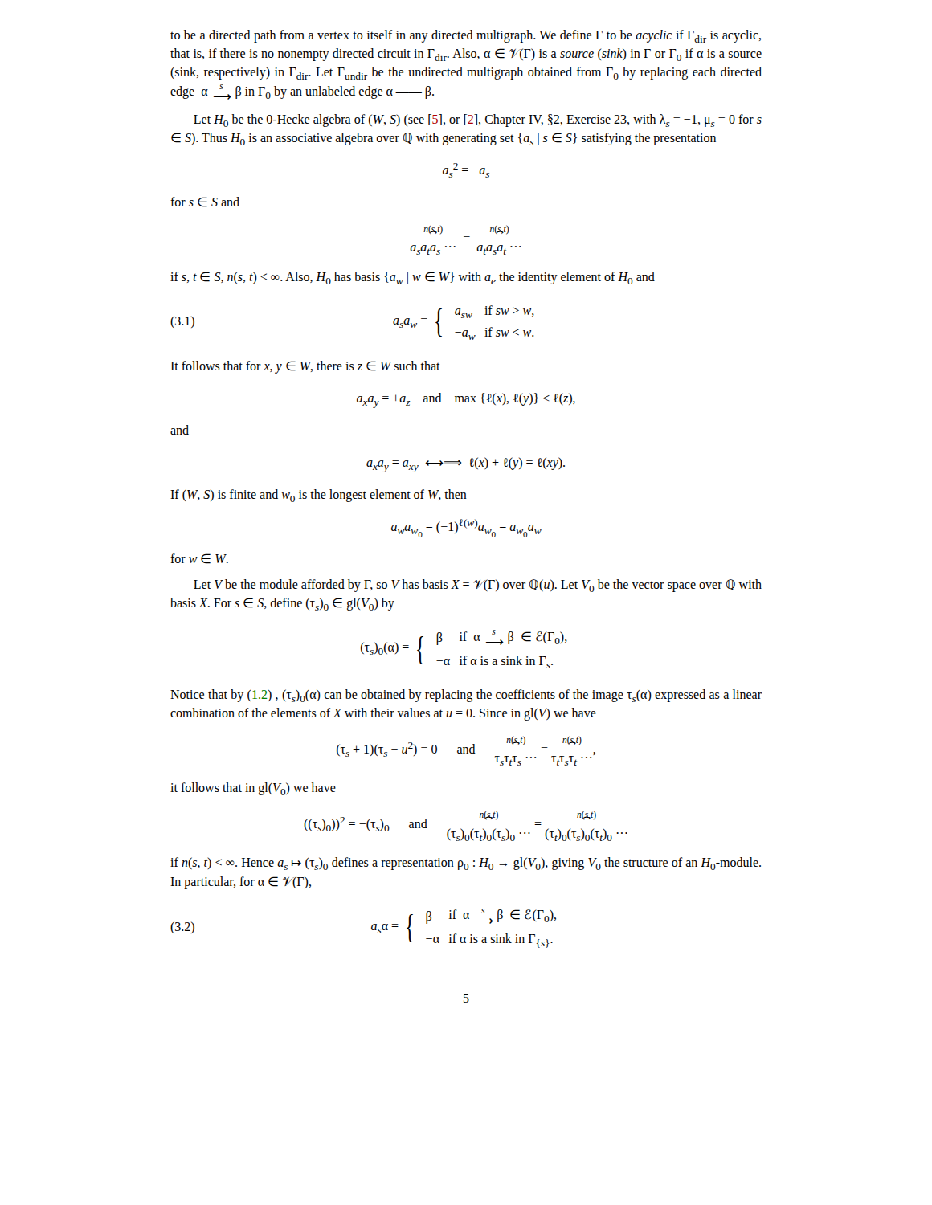to be a directed path from a vertex to itself in any directed multigraph. We define Γ to be acyclic if Γdir is acyclic, that is, if there is no nonempty directed circuit in Γdir. Also, α ∈ 𝒱(Γ) is a source (sink) in Γ or Γ0 if α is a source (sink, respectively) in Γdir. Let Γundir be the undirected multigraph obtained from Γ0 by replacing each directed edge α s⟶ β in Γ0 by an unlabeled edge α —— β.
Let H0 be the 0-Hecke algebra of (W, S) (see [5], or [2], Chapter IV, §2, Exercise 23, with λs = −1, μs = 0 for s ∈ S). Thus H0 is an associative algebra over ℚ with generating set {as | s ∈ S} satisfying the presentation
as2 = −as
for s ∈ S and
n(s,t)⏞asatas ··· = n(s,t)⏞atasat ···
if s, t ∈ S, n(s, t) < ∞. Also, H0 has basis {aw | w ∈ W} with ae the identity element of H0 and
(3.1)
asaw = {
| a sw | if sw > w , |
| − a w | if sw < w . |
It follows that for x, y ∈ W, there is z ∈ W such that
axay = ±az and max {ℓ(x), ℓ(y)} ≤ ℓ(z),
and
axay = axy ⟷⟹ ℓ(x) + ℓ(y) = ℓ(xy).
If (W, S) is finite and w0 is the longest element of W, then
awaw0 = (−1)ℓ(w)aw0 = aw0aw
for w ∈ W.
Let V be the module afforded by Γ, so V has basis X = 𝒱(Γ) over ℚ(u). Let V0 be the vector space over ℚ with basis X. For s ∈ S, define (τs)0 ∈ gl(V0) by
(τs)0(α) = {
| β | if α s ⟶ β ∈ ℰ(Γ 0 ), |
| −α | if α is a sink in Γ s . |
Notice that by (1.2) , (τs)0(α) can be obtained by replacing the coefficients of the image τs(α) expressed as a linear combination of the elements of X with their values at u = 0. Since in gl(V) we have
(τs + 1)(τs − u2) = 0 and n(s,t)⏞τsτtτs ··· = n(s,t)⏞τtτsτt ···,
it follows that in gl(V0) we have
((τs)0))2 = −(τs)0 and n(s,t)⏞(τs)0(τt)0(τs)0 ··· = n(s,t)⏞(τt)0(τs)0(τt)0 ···
if n(s, t) < ∞. Hence as ↦ (τs)0 defines a representation ρ0 : H0 → gl(V0), giving V0 the structure of an H0-module. In particular, for α ∈ 𝒱(Γ),
(3.2)
asα = {
| β | if α s ⟶ β ∈ ℰ(Γ 0 ), |
| −α | if α is a sink in Γ { s } . |
5